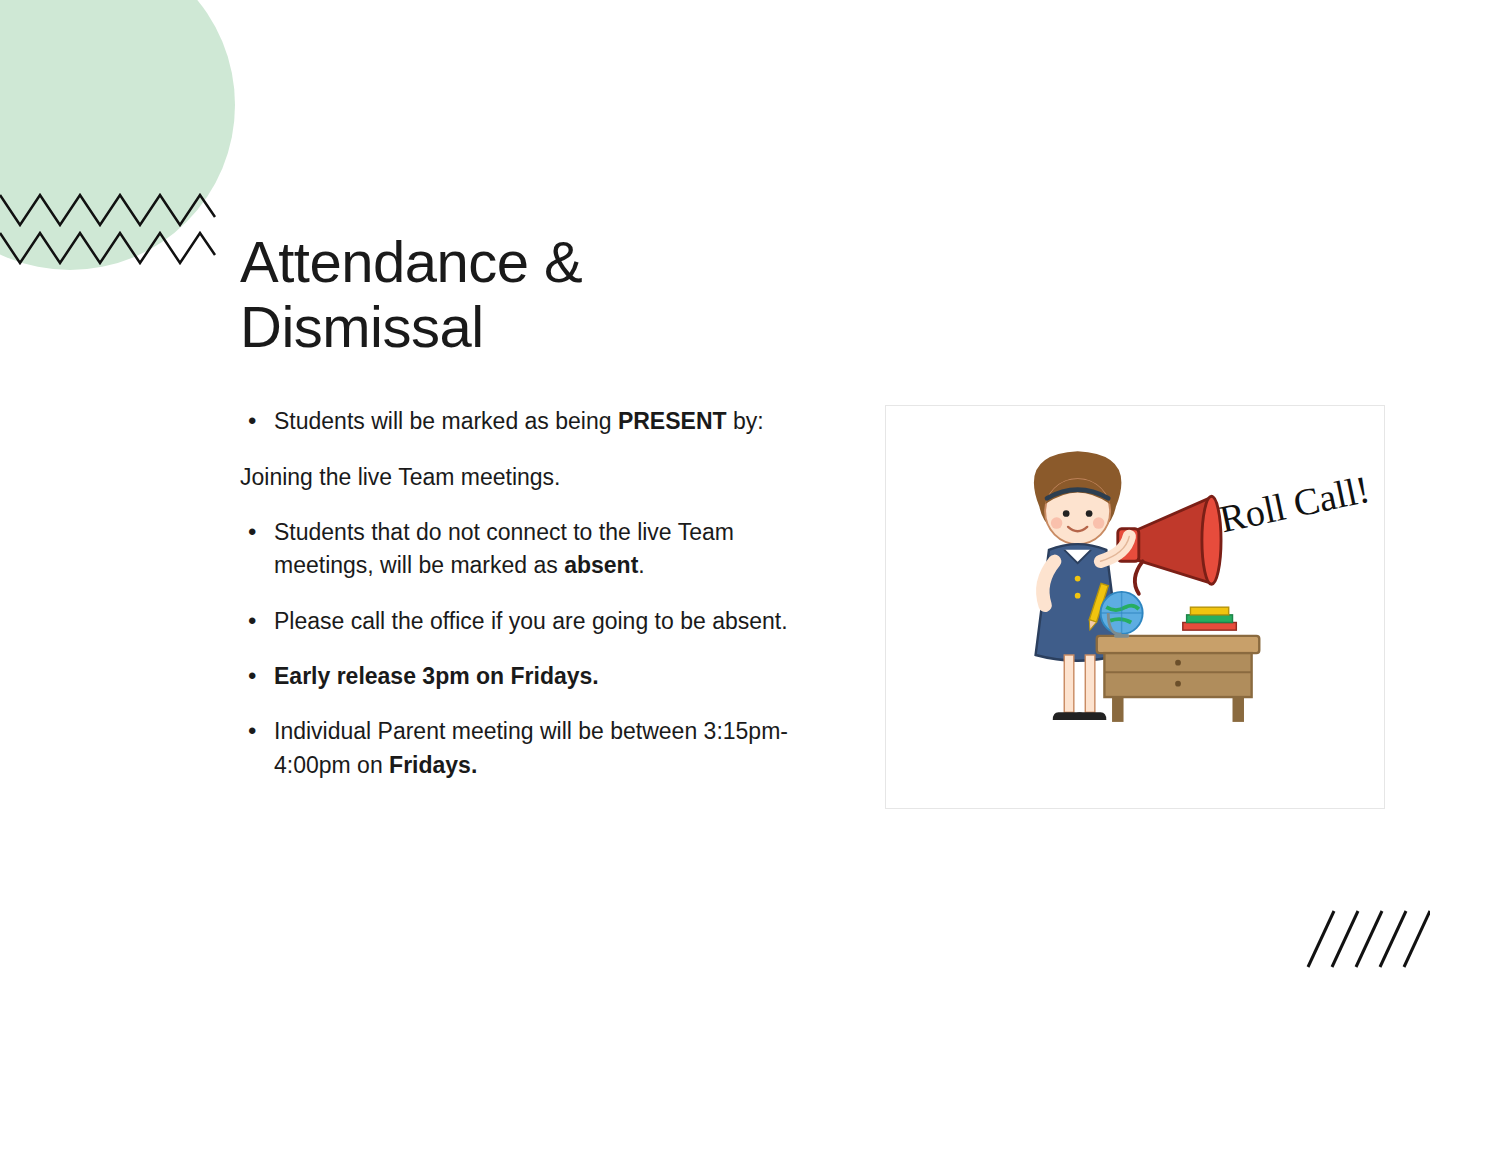Attendance &
Dismissal
Students will be marked as being PRESENT by:
Joining the live Team meetings.
Students that do not connect to the live Team meetings, will be marked as absent.
Please call the office if you are going to be absent.
Early release 3pm on Fridays.
Individual Parent meeting will be between 3:15pm-4:00pm on Fridays.
Roll Call!